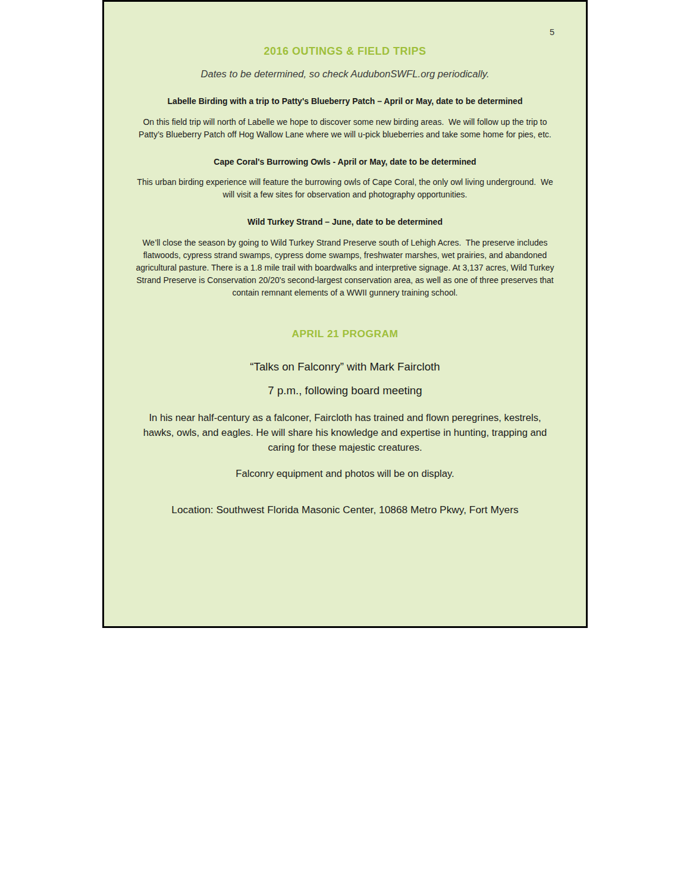5
2016 OUTINGS & FIELD TRIPS
Dates to be determined, so check AudubonSWFL.org periodically.
Labelle Birding with a trip to Patty's Blueberry Patch – April or May, date to be determined
On this field trip will north of Labelle we hope to discover some new birding areas. We will follow up the trip to Patty’s Blueberry Patch off Hog Wallow Lane where we will u-pick blueberries and take some home for pies, etc.
Cape Coral's Burrowing Owls - April or May, date to be determined
This urban birding experience will feature the burrowing owls of Cape Coral, the only owl living underground. We will visit a few sites for observation and photography opportunities.
Wild Turkey Strand – June, date to be determined
We’ll close the season by going to Wild Turkey Strand Preserve south of Lehigh Acres. The preserve includes flatwoods, cypress strand swamps, cypress dome swamps, freshwater marshes, wet prairies, and abandoned agricultural pasture. There is a 1.8 mile trail with boardwalks and interpretive signage. At 3,137 acres, Wild Turkey Strand Preserve is Conservation 20/20's second-largest conservation area, as well as one of three preserves that contain remnant elements of a WWII gunnery training school.
APRIL 21 PROGRAM
“Talks on Falconry” with Mark Faircloth
7 p.m., following board meeting
In his near half-century as a falconer, Faircloth has trained and flown peregrines, kestrels, hawks, owls, and eagles. He will share his knowledge and expertise in hunting, trapping and caring for these majestic creatures.
Falconry equipment and photos will be on display.
Location: Southwest Florida Masonic Center, 10868 Metro Pkwy, Fort Myers